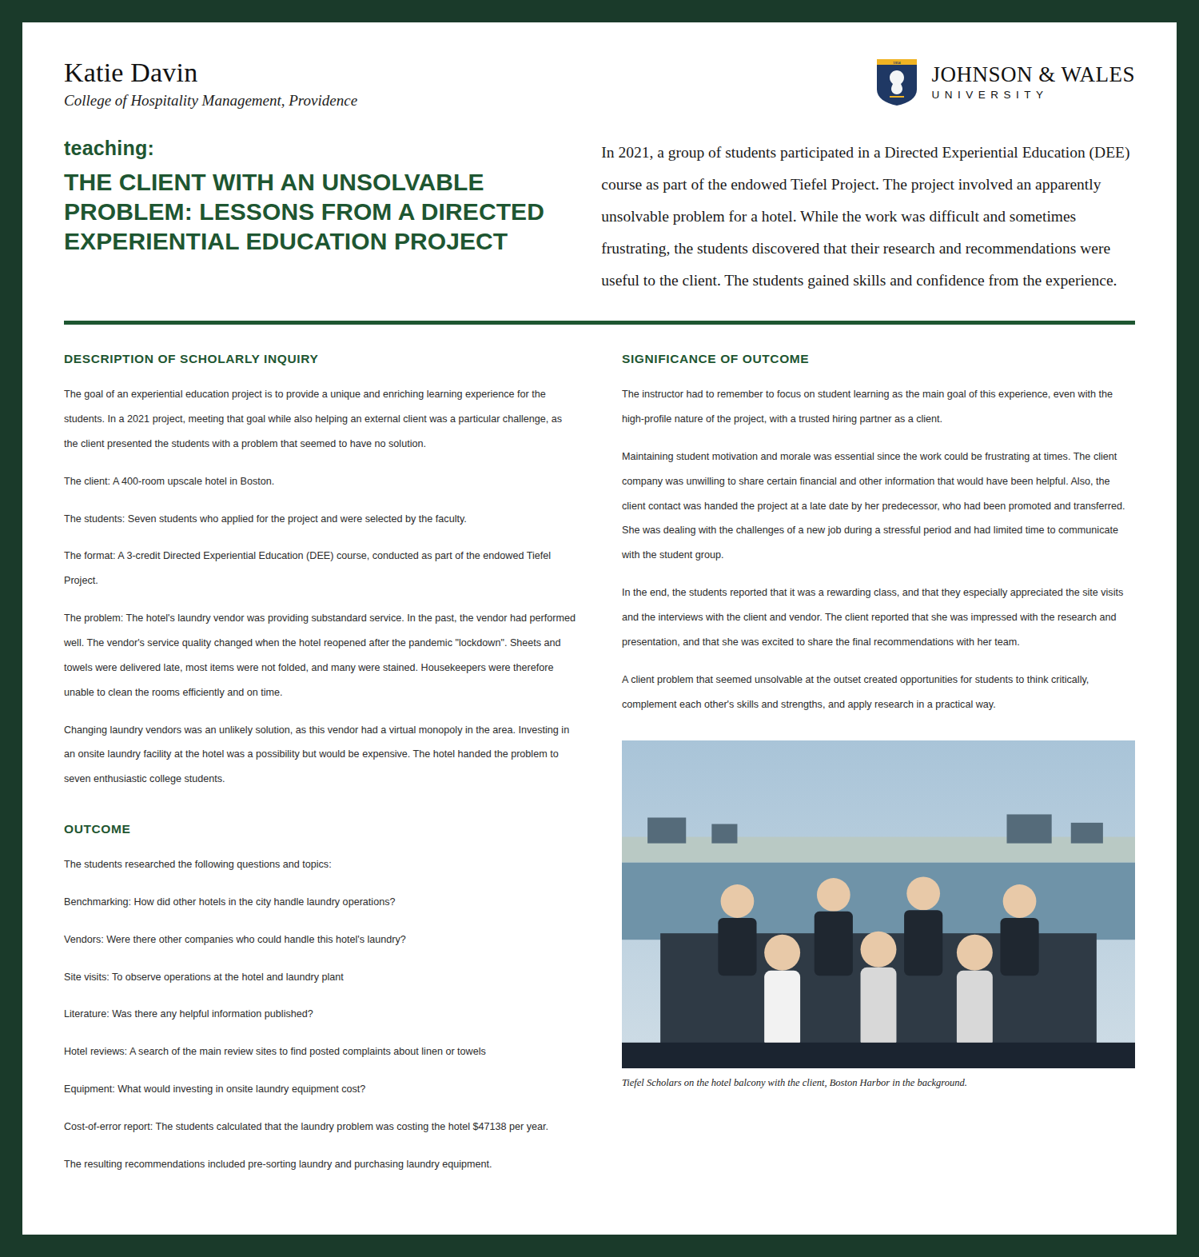Katie Davin
College of Hospitality Management, Providence
1914
JOHNSON & WALES
UNIVERSITY
teaching:
The Client with an Unsolvable Problem: Lessons from a Directed Experiential Education Project
In 2021, a group of students participated in a Directed Experiential Education (DEE) course as part of the endowed Tiefel Project. The project involved an apparently unsolvable problem for a hotel. While the work was difficult and sometimes frustrating, the students discovered that their research and recommendations were useful to the client. The students gained skills and confidence from the experience.
Description of Scholarly Inquiry
The goal of an experiential education project is to provide a unique and enriching learning experience for the students. In a 2021 project, meeting that goal while also helping an external client was a particular challenge, as the client presented the students with a problem that seemed to have no solution.
The client: A 400-room upscale hotel in Boston.
The students: Seven students who applied for the project and were selected by the faculty.
The format: A 3-credit Directed Experiential Education (DEE) course, conducted as part of the endowed Tiefel Project.
The problem: The hotel's laundry vendor was providing substandard service. In the past, the vendor had performed well. The vendor's service quality changed when the hotel reopened after the pandemic "lockdown". Sheets and towels were delivered late, most items were not folded, and many were stained. Housekeepers were therefore unable to clean the rooms efficiently and on time.
Changing laundry vendors was an unlikely solution, as this vendor had a virtual monopoly in the area. Investing in an onsite laundry facility at the hotel was a possibility but would be expensive. The hotel handed the problem to seven enthusiastic college students.
Outcome
The students researched the following questions and topics:
Benchmarking: How did other hotels in the city handle laundry operations?
Vendors: Were there other companies who could handle this hotel's laundry?
Site visits: To observe operations at the hotel and laundry plant
Literature: Was there any helpful information published?
Hotel reviews: A search of the main review sites to find posted complaints about linen or towels
Equipment: What would investing in onsite laundry equipment cost?
Cost-of-error report: The students calculated that the laundry problem was costing the hotel $47138 per year.
The resulting recommendations included pre-sorting laundry and purchasing laundry equipment.
Significance of Outcome
The instructor had to remember to focus on student learning as the main goal of this experience, even with the high-profile nature of the project, with a trusted hiring partner as a client.
Maintaining student motivation and morale was essential since the work could be frustrating at times. The client company was unwilling to share certain financial and other information that would have been helpful. Also, the client contact was handed the project at a late date by her predecessor, who had been promoted and transferred. She was dealing with the challenges of a new job during a stressful period and had limited time to communicate with the student group.
In the end, the students reported that it was a rewarding class, and that they especially appreciated the site visits and the interviews with the client and vendor. The client reported that she was impressed with the research and presentation, and that she was excited to share the final recommendations with her team.
A client problem that seemed unsolvable at the outset created opportunities for students to think critically, complement each other's skills and strengths, and apply research in a practical way.
Tiefel Scholars on the hotel balcony with the client, Boston Harbor in the background.